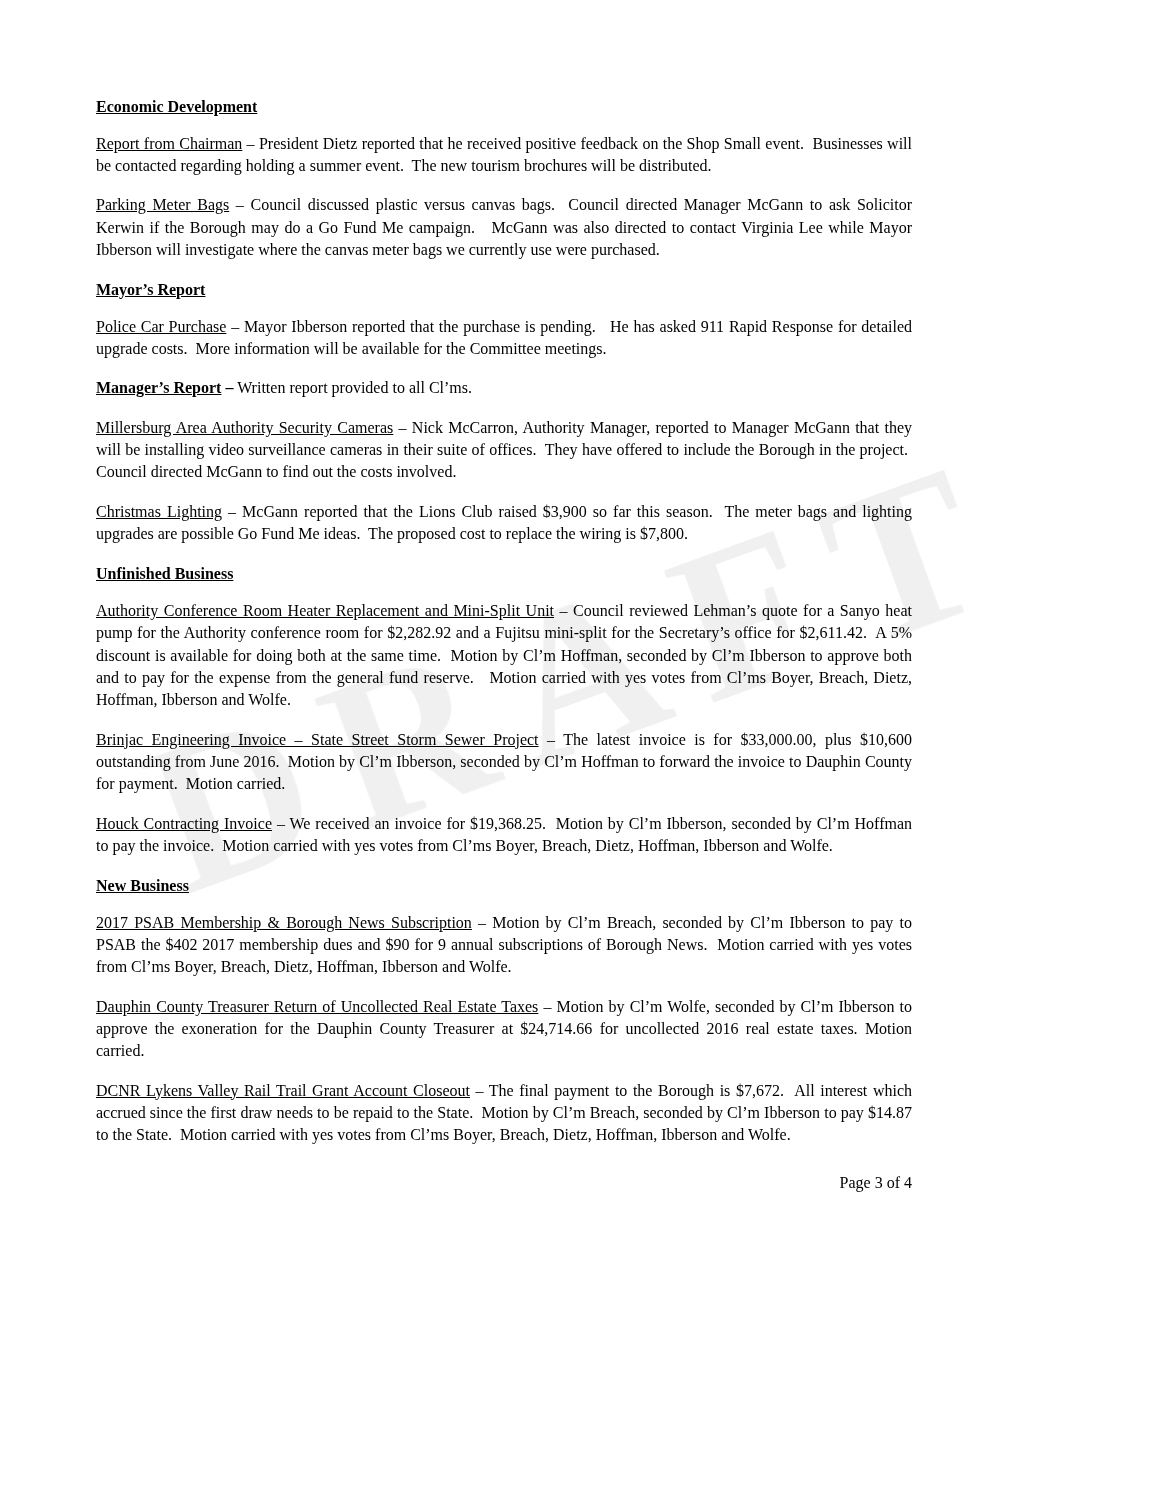DRAFT
Economic Development
Report from Chairman – President Dietz reported that he received positive feedback on the Shop Small event. Businesses will be contacted regarding holding a summer event. The new tourism brochures will be distributed.
Parking Meter Bags – Council discussed plastic versus canvas bags. Council directed Manager McGann to ask Solicitor Kerwin if the Borough may do a Go Fund Me campaign. McGann was also directed to contact Virginia Lee while Mayor Ibberson will investigate where the canvas meter bags we currently use were purchased.
Mayor’s Report
Police Car Purchase – Mayor Ibberson reported that the purchase is pending. He has asked 911 Rapid Response for detailed upgrade costs. More information will be available for the Committee meetings.
Manager’s Report – Written report provided to all Cl’ms.
Millersburg Area Authority Security Cameras – Nick McCarron, Authority Manager, reported to Manager McGann that they will be installing video surveillance cameras in their suite of offices. They have offered to include the Borough in the project. Council directed McGann to find out the costs involved.
Christmas Lighting – McGann reported that the Lions Club raised $3,900 so far this season. The meter bags and lighting upgrades are possible Go Fund Me ideas. The proposed cost to replace the wiring is $7,800.
Unfinished Business
Authority Conference Room Heater Replacement and Mini-Split Unit – Council reviewed Lehman’s quote for a Sanyo heat pump for the Authority conference room for $2,282.92 and a Fujitsu mini-split for the Secretary’s office for $2,611.42. A 5% discount is available for doing both at the same time. Motion by Cl’m Hoffman, seconded by Cl’m Ibberson to approve both and to pay for the expense from the general fund reserve. Motion carried with yes votes from Cl’ms Boyer, Breach, Dietz, Hoffman, Ibberson and Wolfe.
Brinjac Engineering Invoice – State Street Storm Sewer Project – The latest invoice is for $33,000.00, plus $10,600 outstanding from June 2016. Motion by Cl’m Ibberson, seconded by Cl’m Hoffman to forward the invoice to Dauphin County for payment. Motion carried.
Houck Contracting Invoice – We received an invoice for $19,368.25. Motion by Cl’m Ibberson, seconded by Cl’m Hoffman to pay the invoice. Motion carried with yes votes from Cl’ms Boyer, Breach, Dietz, Hoffman, Ibberson and Wolfe.
New Business
2017 PSAB Membership & Borough News Subscription – Motion by Cl’m Breach, seconded by Cl’m Ibberson to pay to PSAB the $402 2017 membership dues and $90 for 9 annual subscriptions of Borough News. Motion carried with yes votes from Cl’ms Boyer, Breach, Dietz, Hoffman, Ibberson and Wolfe.
Dauphin County Treasurer Return of Uncollected Real Estate Taxes – Motion by Cl’m Wolfe, seconded by Cl’m Ibberson to approve the exoneration for the Dauphin County Treasurer at $24,714.66 for uncollected 2016 real estate taxes. Motion carried.
DCNR Lykens Valley Rail Trail Grant Account Closeout – The final payment to the Borough is $7,672. All interest which accrued since the first draw needs to be repaid to the State. Motion by Cl’m Breach, seconded by Cl’m Ibberson to pay $14.87 to the State. Motion carried with yes votes from Cl’ms Boyer, Breach, Dietz, Hoffman, Ibberson and Wolfe.
Page 3 of 4